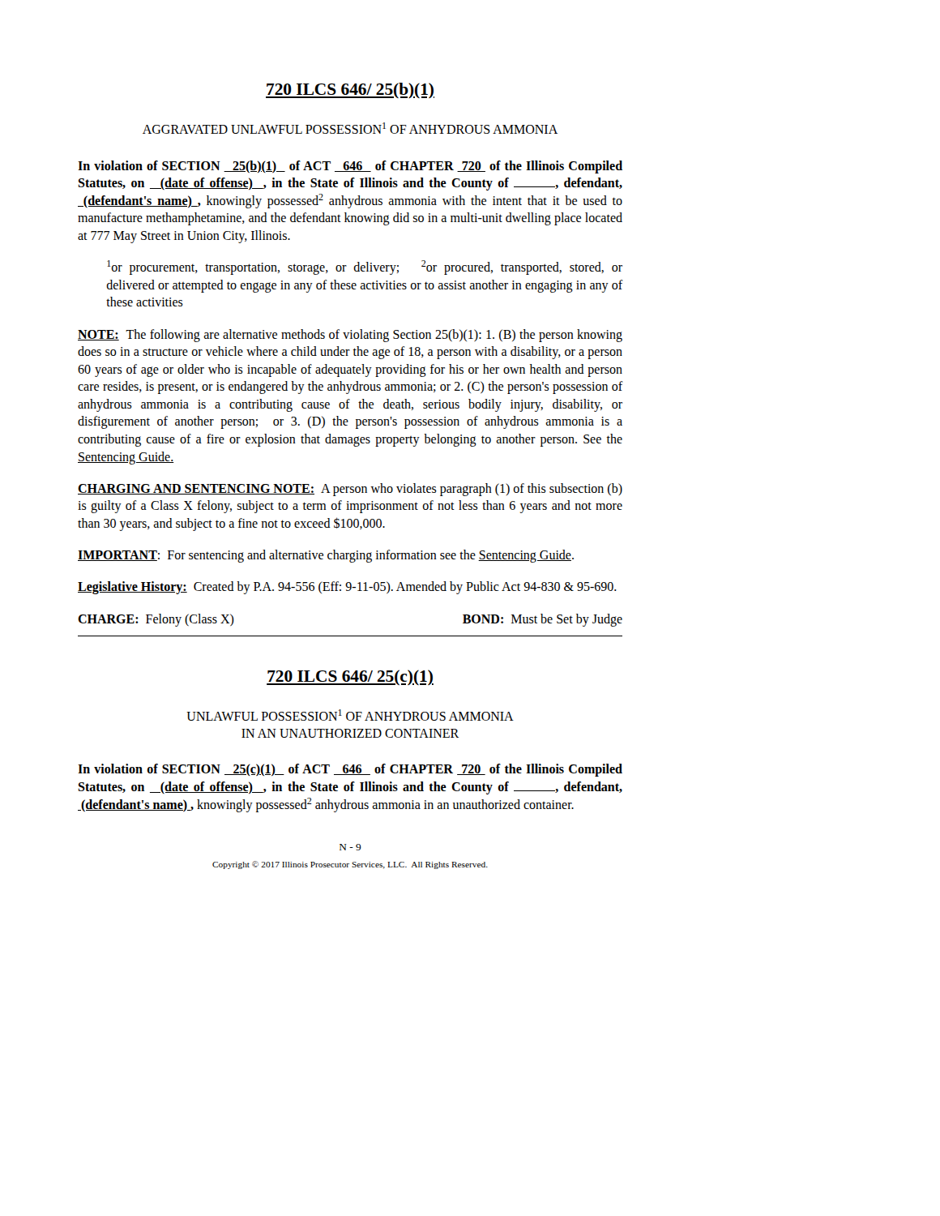720 ILCS 646/ 25(b)(1)
AGGRAVATED UNLAWFUL POSSESSION1 OF ANHYDROUS AMMONIA
In violation of SECTION 25(b)(1) of ACT 646 of CHAPTER 720 of the Illinois Compiled Statutes, on (date of offense) , in the State of Illinois and the County of , defendant, (defendant's name) , knowingly possessed2 anhydrous ammonia with the intent that it be used to manufacture methamphetamine, and the defendant knowing did so in a multi-unit dwelling place located at 777 May Street in Union City, Illinois.
1or procurement, transportation, storage, or delivery; 2or procured, transported, stored, or delivered or attempted to engage in any of these activities or to assist another in engaging in any of these activities
NOTE: The following are alternative methods of violating Section 25(b)(1): 1. (B) the person knowing does so in a structure or vehicle where a child under the age of 18, a person with a disability, or a person 60 years of age or older who is incapable of adequately providing for his or her own health and person care resides, is present, or is endangered by the anhydrous ammonia; or 2. (C) the person's possession of anhydrous ammonia is a contributing cause of the death, serious bodily injury, disability, or disfigurement of another person; or 3. (D) the person's possession of anhydrous ammonia is a contributing cause of a fire or explosion that damages property belonging to another person. See the Sentencing Guide.
CHARGING AND SENTENCING NOTE: A person who violates paragraph (1) of this subsection (b) is guilty of a Class X felony, subject to a term of imprisonment of not less than 6 years and not more than 30 years, and subject to a fine not to exceed $100,000.
IMPORTANT: For sentencing and alternative charging information see the Sentencing Guide.
Legislative History: Created by P.A. 94-556 (Eff: 9-11-05). Amended by Public Act 94-830 & 95-690.
CHARGE: Felony (Class X) BOND: Must be Set by Judge
720 ILCS 646/ 25(c)(1)
UNLAWFUL POSSESSION1 OF ANHYDROUS AMMONIA
IN AN UNAUTHORIZED CONTAINER
In violation of SECTION 25(c)(1) of ACT 646 of CHAPTER 720 of the Illinois Compiled Statutes, on (date of offense) , in the State of Illinois and the County of , defendant, (defendant's name) , knowingly possessed2 anhydrous ammonia in an unauthorized container.
N - 9
Copyright © 2017 Illinois Prosecutor Services, LLC. All Rights Reserved.